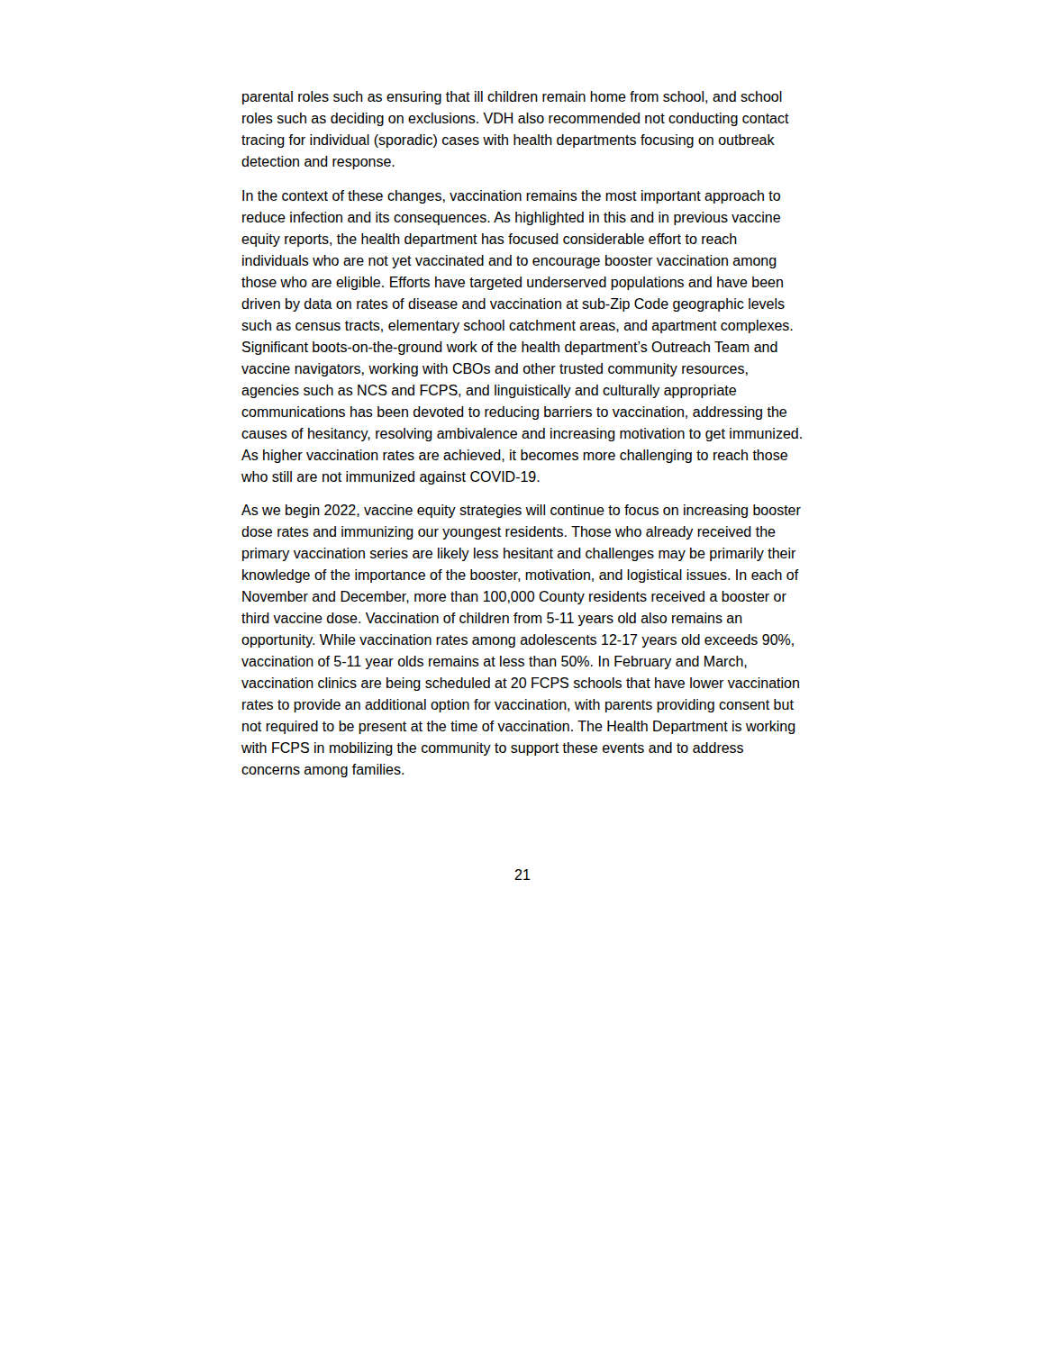parental roles such as ensuring that ill children remain home from school, and school roles such as deciding on exclusions. VDH also recommended not conducting contact tracing for individual (sporadic) cases with health departments focusing on outbreak detection and response.
In the context of these changes, vaccination remains the most important approach to reduce infection and its consequences. As highlighted in this and in previous vaccine equity reports, the health department has focused considerable effort to reach individuals who are not yet vaccinated and to encourage booster vaccination among those who are eligible. Efforts have targeted underserved populations and have been driven by data on rates of disease and vaccination at sub-Zip Code geographic levels such as census tracts, elementary school catchment areas, and apartment complexes. Significant boots-on-the-ground work of the health department’s Outreach Team and vaccine navigators, working with CBOs and other trusted community resources, agencies such as NCS and FCPS, and linguistically and culturally appropriate communications has been devoted to reducing barriers to vaccination, addressing the causes of hesitancy, resolving ambivalence and increasing motivation to get immunized. As higher vaccination rates are achieved, it becomes more challenging to reach those who still are not immunized against COVID-19.
As we begin 2022, vaccine equity strategies will continue to focus on increasing booster dose rates and immunizing our youngest residents. Those who already received the primary vaccination series are likely less hesitant and challenges may be primarily their knowledge of the importance of the booster, motivation, and logistical issues. In each of November and December, more than 100,000 County residents received a booster or third vaccine dose. Vaccination of children from 5-11 years old also remains an opportunity. While vaccination rates among adolescents 12-17 years old exceeds 90%, vaccination of 5-11 year olds remains at less than 50%. In February and March, vaccination clinics are being scheduled at 20 FCPS schools that have lower vaccination rates to provide an additional option for vaccination, with parents providing consent but not required to be present at the time of vaccination. The Health Department is working with FCPS in mobilizing the community to support these events and to address concerns among families.
21